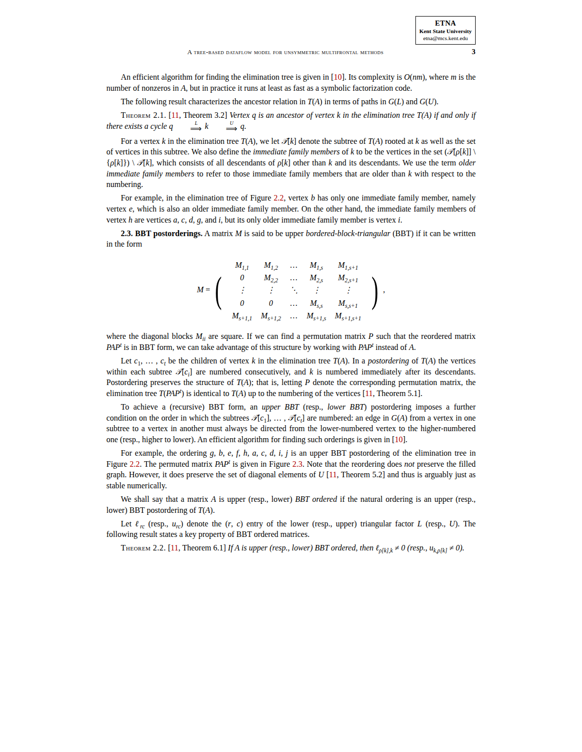ETNA
Kent State University
etna@mcs.kent.edu
A tree-based dataflow model for unsymmetric multifrontal methods 3
An efficient algorithm for finding the elimination tree is given in [10]. Its complexity is O(nm), where m is the number of nonzeros in A, but in practice it runs at least as fast as a symbolic factorization code.
The following result characterizes the ancestor relation in T(A) in terms of paths in G(L) and G(U).
Theorem 2.1. [11, Theorem 3.2] Vertex q is an ancestor of vertex k in the elimination tree T(A) if and only if there exists a cycle q L⟹ k U⟹ q.
For a vertex k in the elimination tree T(A), we let 𝒯[k] denote the subtree of T(A) rooted at k as well as the set of vertices in this subtree. We also define the immediate family members of k to be the vertices in the set (𝒯[ρ[k]] \ {ρ[k]}) \ 𝒯[k], which consists of all descendants of ρ[k] other than k and its descendants. We use the term older immediate family members to refer to those immediate family members that are older than k with respect to the numbering.
For example, in the elimination tree of Figure 2.2, vertex b has only one immediate family member, namely vertex e, which is also an older immediate family member. On the other hand, the immediate family members of vertex h are vertices a, c, d, g, and i, but its only older immediate family member is vertex i.
2.3. BBT postorderings. A matrix M is said to be upper bordered-block-triangular (BBT) if it can be written in the form
M = (
| M 1,1 | M 1,2 | … | M 1, s | M 1, s +1 |
| 0 | M 2,2 | … | M 2, s | M 2, s +1 |
| ⋮ | ⋮ | ⋱ | ⋮ | ⋮ |
| 0 | 0 | … | M s , s | M s , s +1 |
| M s +1,1 | M s +1,2 | … | M s +1, s | M s +1, s +1 |
) ,
where the diagonal blocks Mii are square. If we can find a permutation matrix P such that the reordered matrix PAPt is in BBT form, we can take advantage of this structure by working with PAPt instead of A.
Let c1, … , ct be the children of vertex k in the elimination tree T(A). In a postordering of T(A) the vertices within each subtree 𝒯[ci] are numbered consecutively, and k is numbered immediately after its descendants. Postordering preserves the structure of T(A); that is, letting P denote the corresponding permutation matrix, the elimination tree T(PAPt) is identical to T(A) up to the numbering of the vertices [11, Theorem 5.1].
To achieve a (recursive) BBT form, an upper BBT (resp., lower BBT) postordering imposes a further condition on the order in which the subtrees 𝒯[c1], … , 𝒯[ct] are numbered: an edge in G(A) from a vertex in one subtree to a vertex in another must always be directed from the lower-numbered vertex to the higher-numbered one (resp., higher to lower). An efficient algorithm for finding such orderings is given in [10].
For example, the ordering g, b, e, f, h, a, c, d, i, j is an upper BBT postordering of the elimination tree in Figure 2.2. The permuted matrix PAPt is given in Figure 2.3. Note that the reordering does not preserve the filled graph. However, it does preserve the set of diagonal elements of U [11, Theorem 5.2] and thus is arguably just as stable numerically.
We shall say that a matrix A is upper (resp., lower) BBT ordered if the natural ordering is an upper (resp., lower) BBT postordering of T(A).
Let ℓrc (resp., urc) denote the (r, c) entry of the lower (resp., upper) triangular factor L (resp., U). The following result states a key property of BBT ordered matrices.
Theorem 2.2. [11, Theorem 6.1] If A is upper (resp., lower) BBT ordered, then ℓρ[k],k ≠ 0 (resp., uk,ρ[k] ≠ 0).